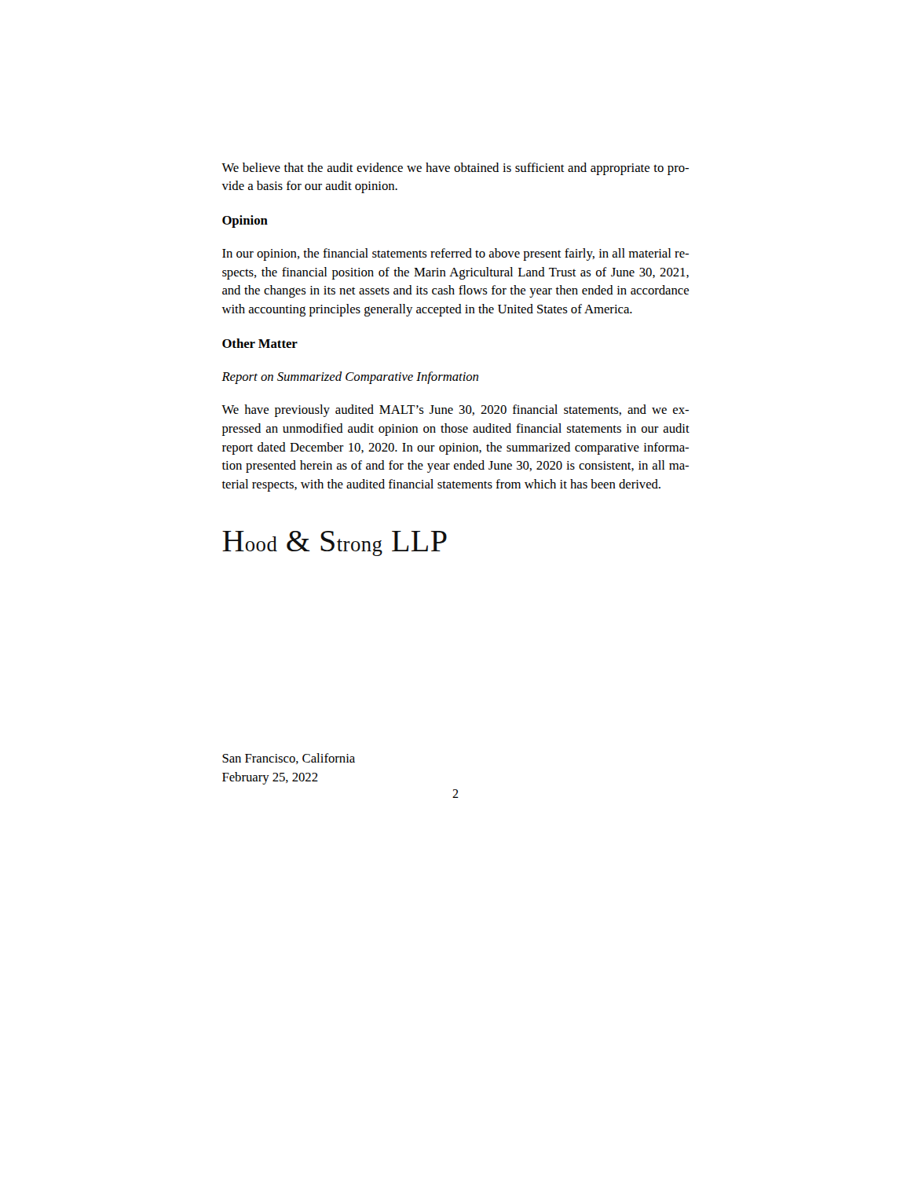We believe that the audit evidence we have obtained is sufficient and appropriate to provide a basis for our audit opinion.
Opinion
In our opinion, the financial statements referred to above present fairly, in all material respects, the financial position of the Marin Agricultural Land Trust as of June 30, 2021, and the changes in its net assets and its cash flows for the year then ended in accordance with accounting principles generally accepted in the United States of America.
Other Matter
Report on Summarized Comparative Information
We have previously audited MALT’s June 30, 2020 financial statements, and we expressed an unmodified audit opinion on those audited financial statements in our audit report dated December 10, 2020. In our opinion, the summarized comparative information presented herein as of and for the year ended June 30, 2020 is consistent, in all material respects, with the audited financial statements from which it has been derived.
Hood & Strong LLP
San Francisco, California
February 25, 2022
2